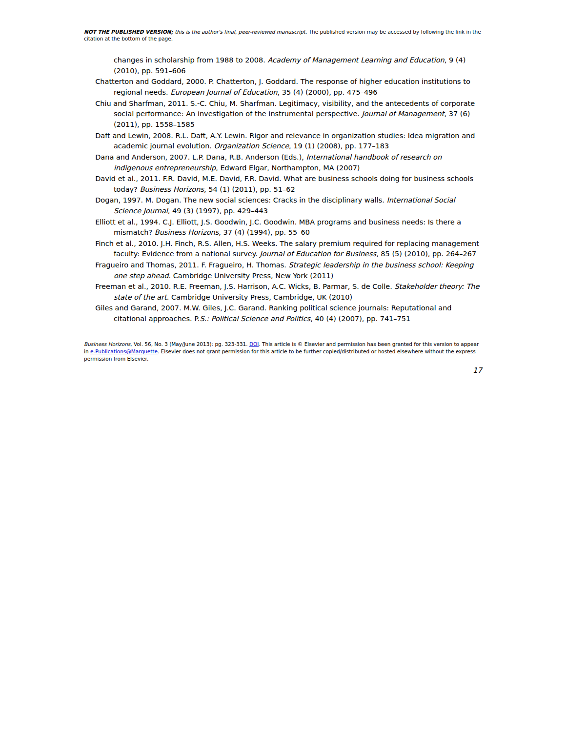NOT THE PUBLISHED VERSION; this is the author's final, peer-reviewed manuscript. The published version may be accessed by following the link in the citation at the bottom of the page.
changes in scholarship from 1988 to 2008. Academy of Management Learning and Education, 9 (4) (2010), pp. 591–606
Chatterton and Goddard, 2000. P. Chatterton, J. Goddard. The response of higher education institutions to regional needs. European Journal of Education, 35 (4) (2000), pp. 475–496
Chiu and Sharfman, 2011. S.-C. Chiu, M. Sharfman. Legitimacy, visibility, and the antecedents of corporate social performance: An investigation of the instrumental perspective. Journal of Management, 37 (6) (2011), pp. 1558–1585
Daft and Lewin, 2008. R.L. Daft, A.Y. Lewin. Rigor and relevance in organization studies: Idea migration and academic journal evolution. Organization Science, 19 (1) (2008), pp. 177–183
Dana and Anderson, 2007. L.P. Dana, R.B. Anderson (Eds.), International handbook of research on indigenous entrepreneurship, Edward Elgar, Northampton, MA (2007)
David et al., 2011. F.R. David, M.E. David, F.R. David. What are business schools doing for business schools today? Business Horizons, 54 (1) (2011), pp. 51–62
Dogan, 1997. M. Dogan. The new social sciences: Cracks in the disciplinary walls. International Social Science Journal, 49 (3) (1997), pp. 429–443
Elliott et al., 1994. C.J. Elliott, J.S. Goodwin, J.C. Goodwin. MBA programs and business needs: Is there a mismatch? Business Horizons, 37 (4) (1994), pp. 55–60
Finch et al., 2010. J.H. Finch, R.S. Allen, H.S. Weeks. The salary premium required for replacing management faculty: Evidence from a national survey. Journal of Education for Business, 85 (5) (2010), pp. 264–267
Fragueiro and Thomas, 2011. F. Fragueiro, H. Thomas. Strategic leadership in the business school: Keeping one step ahead. Cambridge University Press, New York (2011)
Freeman et al., 2010. R.E. Freeman, J.S. Harrison, A.C. Wicks, B. Parmar, S. de Colle. Stakeholder theory: The state of the art. Cambridge University Press, Cambridge, UK (2010)
Giles and Garand, 2007. M.W. Giles, J.C. Garand. Ranking political science journals: Reputational and citational approaches. P.S.: Political Science and Politics, 40 (4) (2007), pp. 741–751
Business Horizons, Vol. 56, No. 3 (May/June 2013): pg. 323-331. DOI. This article is © Elsevier and permission has been granted for this version to appear in e-Publications@Marquette. Elsevier does not grant permission for this article to be further copied/distributed or hosted elsewhere without the express permission from Elsevier.
17